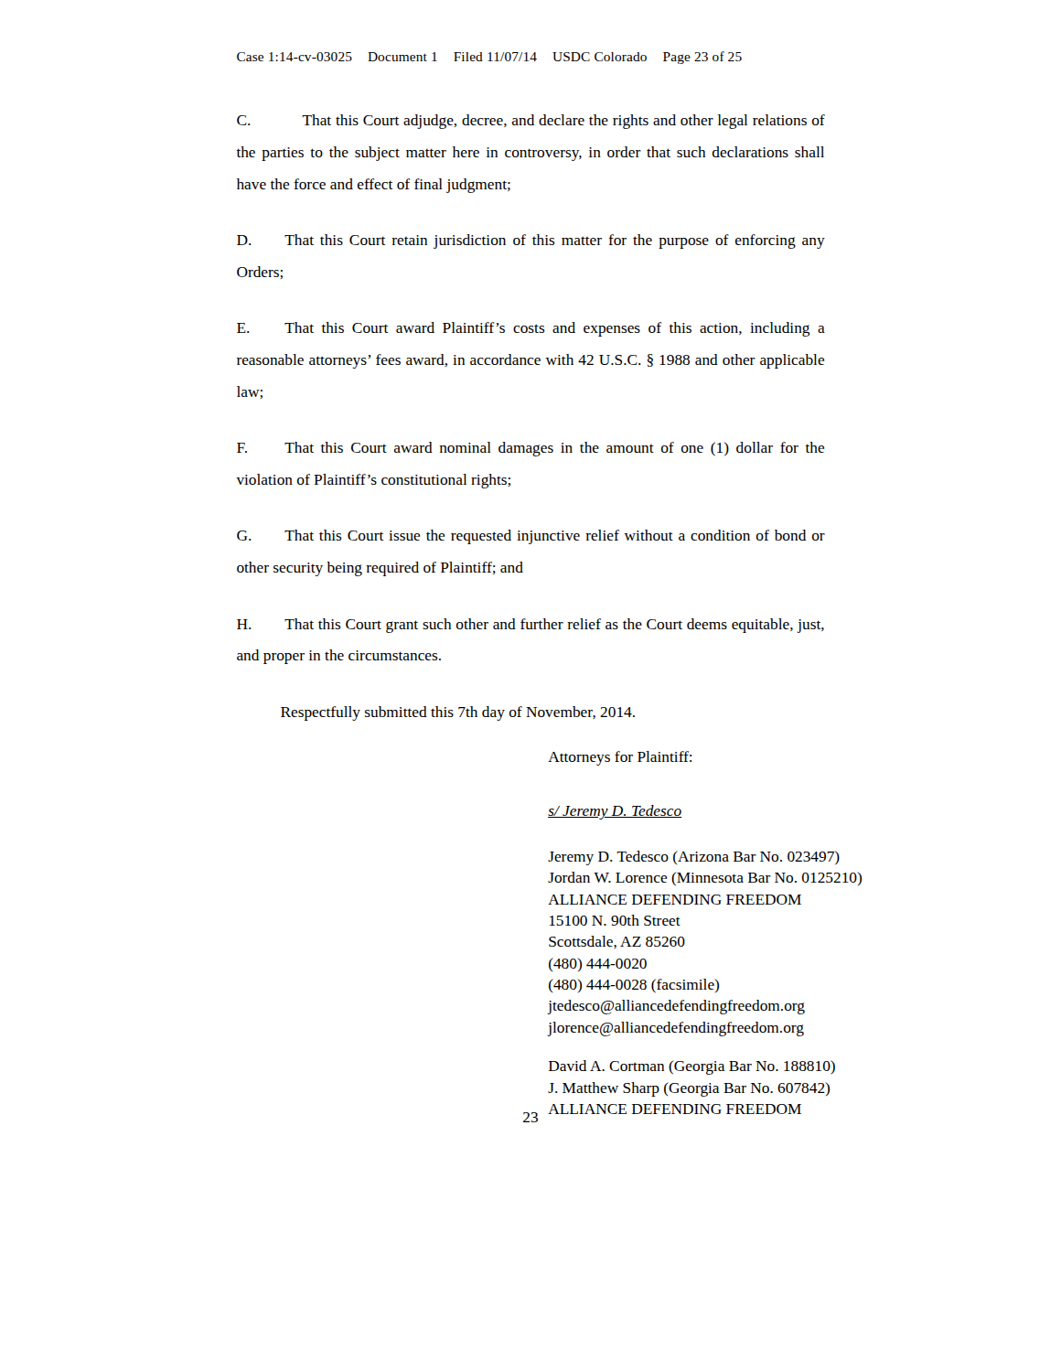Case 1:14-cv-03025 Document 1 Filed 11/07/14 USDC Colorado Page 23 of 25
C. That this Court adjudge, decree, and declare the rights and other legal relations of the parties to the subject matter here in controversy, in order that such declarations shall have the force and effect of final judgment;
D. That this Court retain jurisdiction of this matter for the purpose of enforcing any Orders;
E. That this Court award Plaintiff’s costs and expenses of this action, including a reasonable attorneys’ fees award, in accordance with 42 U.S.C. § 1988 and other applicable law;
F. That this Court award nominal damages in the amount of one (1) dollar for the violation of Plaintiff’s constitutional rights;
G. That this Court issue the requested injunctive relief without a condition of bond or other security being required of Plaintiff; and
H. That this Court grant such other and further relief as the Court deems equitable, just, and proper in the circumstances.
Respectfully submitted this 7th day of November, 2014.
Attorneys for Plaintiff:
s/ Jeremy D. Tedesco
Jeremy D. Tedesco (Arizona Bar No. 023497)
Jordan W. Lorence (Minnesota Bar No. 0125210)
ALLIANCE DEFENDING FREEDOM
15100 N. 90th Street
Scottsdale, AZ 85260
(480) 444-0020
(480) 444-0028 (facsimile)
jtedesco@alliancedefendingfreedom.org
jlorence@alliancedefendingfreedom.org
David A. Cortman (Georgia Bar No. 188810)
J. Matthew Sharp (Georgia Bar No. 607842)
ALLIANCE DEFENDING FREEDOM
23